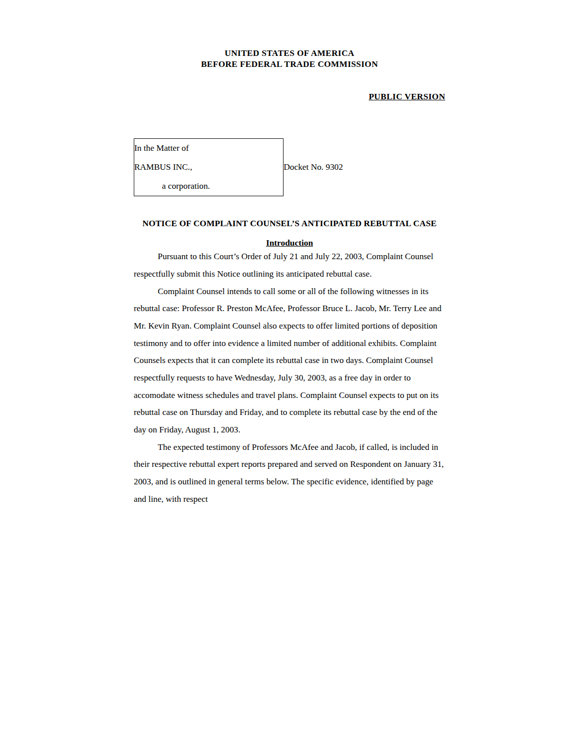UNITED STATES OF AMERICA
BEFORE FEDERAL TRADE COMMISSION
PUBLIC VERSION
| In the Matter of RAMBUS INC., a corporation. | Docket No. 9302 |
NOTICE OF COMPLAINT COUNSEL’S ANTICIPATED REBUTTAL CASE
Introduction
Pursuant to this Court’s Order of July 21 and July 22, 2003, Complaint Counsel respectfully submit this Notice outlining its anticipated rebuttal case.
Complaint Counsel intends to call some or all of the following witnesses in its rebuttal case: Professor R. Preston McAfee, Professor Bruce L. Jacob, Mr. Terry Lee and Mr. Kevin Ryan. Complaint Counsel also expects to offer limited portions of deposition testimony and to offer into evidence a limited number of additional exhibits. Complaint Counsels expects that it can complete its rebuttal case in two days. Complaint Counsel respectfully requests to have Wednesday, July 30, 2003, as a free day in order to accomodate witness schedules and travel plans. Complaint Counsel expects to put on its rebuttal case on Thursday and Friday, and to complete its rebuttal case by the end of the day on Friday, August 1, 2003.
The expected testimony of Professors McAfee and Jacob, if called, is included in their respective rebuttal expert reports prepared and served on Respondent on January 31, 2003, and is outlined in general terms below. The specific evidence, identified by page and line, with respect